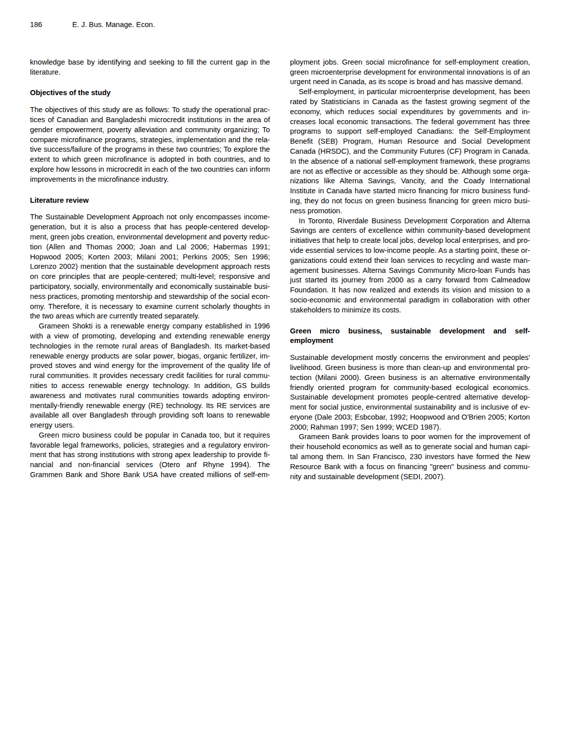186 E. J. Bus. Manage. Econ.
knowledge base by identifying and seeking to fill the current gap in the literature.
Objectives of the study
The objectives of this study are as follows: To study the operational practices of Canadian and Bangladeshi microcredit institutions in the area of gender empowerment, poverty alleviation and community organizing; To compare microfinance programs, strategies, implementation and the relative success/failure of the programs in these two countries; To explore the extent to which green microfinance is adopted in both countries, and to explore how lessons in microcredit in each of the two countries can inform improvements in the microfinance industry.
Literature review
The Sustainable Development Approach not only encompasses income-generation, but it is also a process that has people-centered development, green jobs creation, environmental development and poverty reduction (Allen and Thomas 2000; Joan and Lal 2006; Habermas 1991; Hopwood 2005; Korten 2003; Milani 2001; Perkins 2005; Sen 1996; Lorenzo 2002) mention that the sustainable development approach rests on core principles that are people-centered; multi-level; responsive and participatory, socially, environmentally and economically sustainable business practices, promoting mentorship and stewardship of the social economy. Therefore, it is necessary to examine current scholarly thoughts in the two areas which are currently treated separately.
Grameen Shokti is a renewable energy company established in 1996 with a view of promoting, developing and extending renewable energy technologies in the remote rural areas of Bangladesh. Its market-based renewable energy products are solar power, biogas, organic fertilizer, improved stoves and wind energy for the improvement of the quality life of rural communities. It provides necessary credit facilities for rural communities to access renewable energy technology. In addition, GS builds awareness and motivates rural communities towards adopting environmentally-friendly renewable energy (RE) technology. Its RE services are available all over Bangladesh through providing soft loans to renewable energy users.
Green micro business could be popular in Canada too, but it requires favorable legal frameworks, policies, strategies and a regulatory environment that has strong institutions with strong apex leadership to provide financial and non-financial services (Otero anf Rhyne 1994). The Grammen Bank and Shore Bank USA have created millions of self-employment jobs. Green social microfinance for self-employment creation, green microenterprise development for environmental innovations is of an urgent need in Canada, as its scope is broad and has massive demand.
Self-employment, in particular microenterprise development, has been rated by Statisticians in Canada as the fastest growing segment of the economy, which reduces social expenditures by governments and increases local economic transactions. The federal government has three programs to support self-employed Canadians: the Self-Employment Benefit (SEB) Program, Human Resource and Social Development Canada (HRSDC), and the Community Futures (CF) Program in Canada. In the absence of a national self-employment framework, these programs are not as effective or accessible as they should be. Although some organizations like Alterna Savings, Vancity, and the Coady International Institute in Canada have started micro financing for micro business funding, they do not focus on green business financing for green micro business promotion.
In Toronto, Riverdale Business Development Corporation and Alterna Savings are centers of excellence within community-based development initiatives that help to create local jobs, develop local enterprises, and provide essential services to low-income people. As a starting point, these organizations could extend their loan services to recycling and waste management businesses. Alterna Savings Community Micro-loan Funds has just started its journey from 2000 as a carry forward from Calmeadow Foundation. It has now realized and extends its vision and mission to a socio-economic and environmental paradigm in collaboration with other stakeholders to minimize its costs.
Green micro business, sustainable development and self-employment
Sustainable development mostly concerns the environment and peoples' livelihood. Green business is more than clean-up and environmental protection (Milani 2000). Green business is an alternative environmentally friendly oriented program for community-based ecological economics. Sustainable development promotes people-centred alternative development for social justice, environmental sustainability and is inclusive of everyone (Dale 2003; Esbcobar, 1992; Hoopwood and O'Brien 2005; Korton 2000; Rahman 1997; Sen 1999; WCED 1987).
Grameen Bank provides loans to poor women for the improvement of their household economics as well as to generate social and human capital among them. In San Francisco, 230 investors have formed the New Resource Bank with a focus on financing "green" business and community and sustainable development (SEDI, 2007).